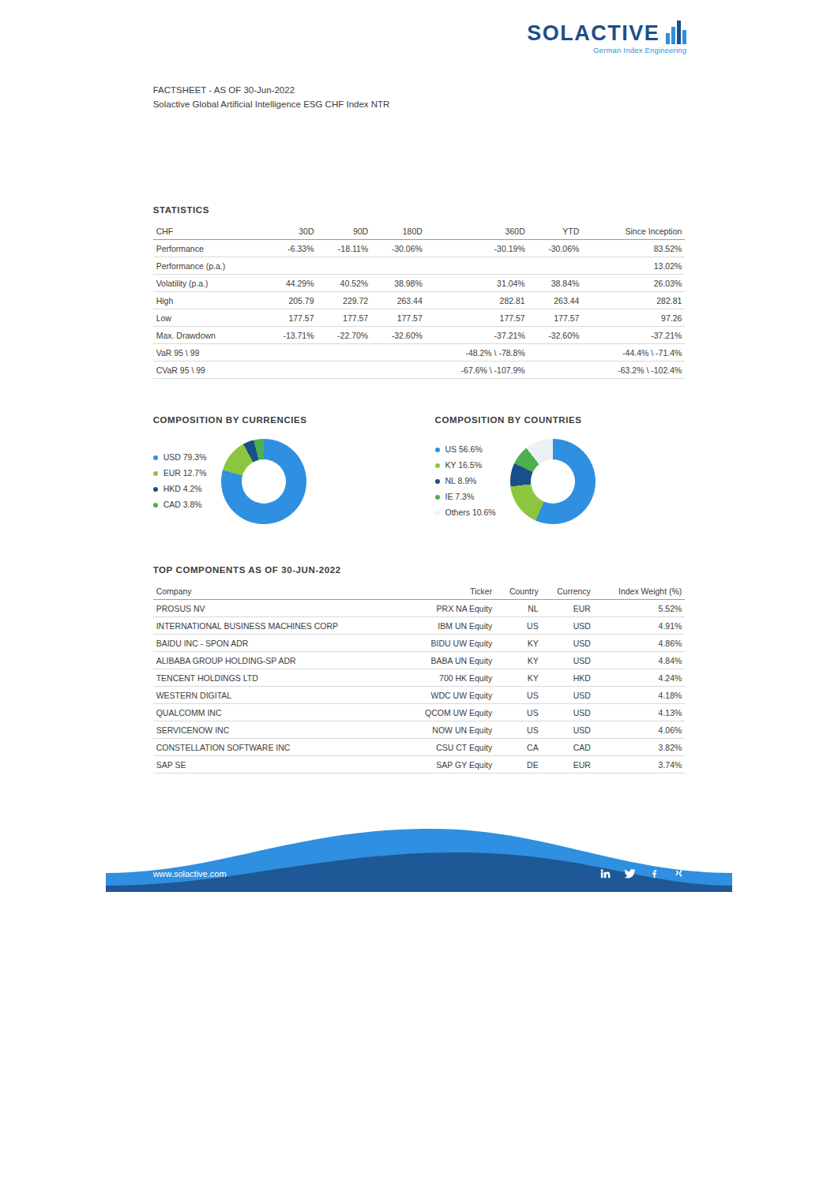SOLACTIVE
German Index Engineering
FACTSHEET - AS OF 30-Jun-2022
Solactive Global Artificial Intelligence ESG CHF Index NTR
Statistics
| CHF | 30D | 90D | 180D | 360D | YTD | Since Inception |
| --- | --- | --- | --- | --- | --- | --- |
| Performance | -6.33% | -18.11% | -30.06% | -30.19% | -30.06% | 83.52% |
| Performance (p.a.) | | | | | | 13.02% |
| Volatility (p.a.) | 44.29% | 40.52% | 38.98% | 31.04% | 38.84% | 26.03% |
| High | 205.79 | 229.72 | 263.44 | 282.81 | 263.44 | 282.81 |
| Low | 177.57 | 177.57 | 177.57 | 177.57 | 177.57 | 97.26 |
| Max. Drawdown | -13.71% | -22.70% | -32.60% | -37.21% | -32.60% | -37.21% |
| VaR 95 \ 99 | | | | -48.2% \ -78.8% | | -44.4% \ -71.4% |
| CVaR 95 \ 99 | | | | -67.6% \ -107.9% | | -63.2% \ -102.4% |
Composition by Currencies
USD 79.3%
EUR 12.7%
HKD 4.2%
CAD 3.8%
Composition by Countries
US 56.6%
KY 16.5%
NL 8.9%
IE 7.3%
Others 10.6%
Top Components as of 30-Jun-2022
| Company | Ticker | Country | Currency | Index Weight (%) |
| --- | --- | --- | --- | --- |
| PROSUS NV | PRX NA Equity | NL | EUR | 5.52% |
| INTERNATIONAL BUSINESS MACHINES CORP | IBM UN Equity | US | USD | 4.91% |
| BAIDU INC - SPON ADR | BIDU UW Equity | KY | USD | 4.86% |
| ALIBABA GROUP HOLDING-SP ADR | BABA UN Equity | KY | USD | 4.84% |
| TENCENT HOLDINGS LTD | 700 HK Equity | KY | HKD | 4.24% |
| WESTERN DIGITAL | WDC UW Equity | US | USD | 4.18% |
| QUALCOMM INC | QCOM UW Equity | US | USD | 4.13% |
| SERVICENOW INC | NOW UN Equity | US | USD | 4.06% |
| CONSTELLATION SOFTWARE INC | CSU CT Equity | CA | CAD | 3.82% |
| SAP SE | SAP GY Equity | DE | EUR | 3.74% |
www.solactive.com